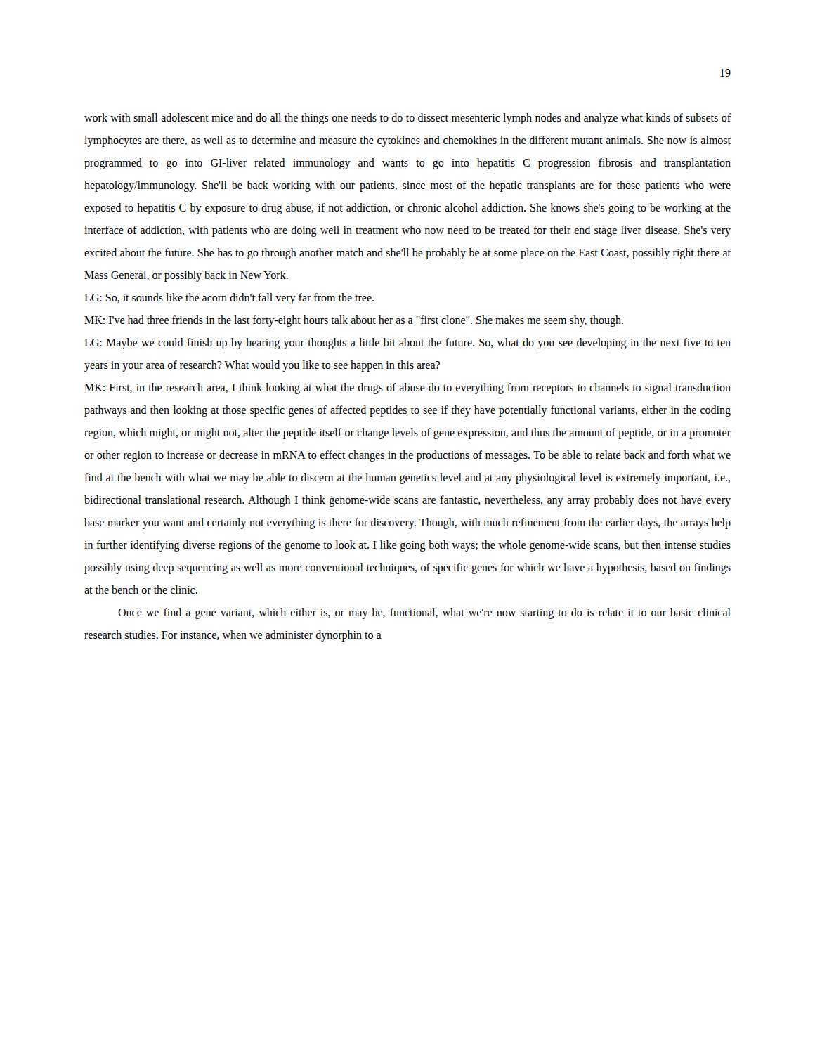19
work with small adolescent mice and do all the things one needs to do to dissect mesenteric lymph nodes and analyze what kinds of subsets of lymphocytes are there, as well as to determine and measure the cytokines and chemokines in the different mutant animals. She now is almost programmed to go into GI-liver related immunology and wants to go into hepatitis C progression fibrosis and transplantation hepatology/immunology. She'll be back working with our patients, since most of the hepatic transplants are for those patients who were exposed to hepatitis C by exposure to drug abuse, if not addiction, or chronic alcohol addiction. She knows she's going to be working at the interface of addiction, with patients who are doing well in treatment who now need to be treated for their end stage liver disease. She's very excited about the future. She has to go through another match and she'll be probably be at some place on the East Coast, possibly right there at Mass General, or possibly back in New York.
LG: So, it sounds like the acorn didn't fall very far from the tree.
MK: I've had three friends in the last forty-eight hours talk about her as a "first clone". She makes me seem shy, though.
LG: Maybe we could finish up by hearing your thoughts a little bit about the future. So, what do you see developing in the next five to ten years in your area of research? What would you like to see happen in this area?
MK: First, in the research area, I think looking at what the drugs of abuse do to everything from receptors to channels to signal transduction pathways and then looking at those specific genes of affected peptides to see if they have potentially functional variants, either in the coding region, which might, or might not, alter the peptide itself or change levels of gene expression, and thus the amount of peptide, or in a promoter or other region to increase or decrease in mRNA to effect changes in the productions of messages. To be able to relate back and forth what we find at the bench with what we may be able to discern at the human genetics level and at any physiological level is extremely important, i.e., bidirectional translational research. Although I think genome-wide scans are fantastic, nevertheless, any array probably does not have every base marker you want and certainly not everything is there for discovery. Though, with much refinement from the earlier days, the arrays help in further identifying diverse regions of the genome to look at. I like going both ways; the whole genome-wide scans, but then intense studies possibly using deep sequencing as well as more conventional techniques, of specific genes for which we have a hypothesis, based on findings at the bench or the clinic.
Once we find a gene variant, which either is, or may be, functional, what we're now starting to do is relate it to our basic clinical research studies. For instance, when we administer dynorphin to a